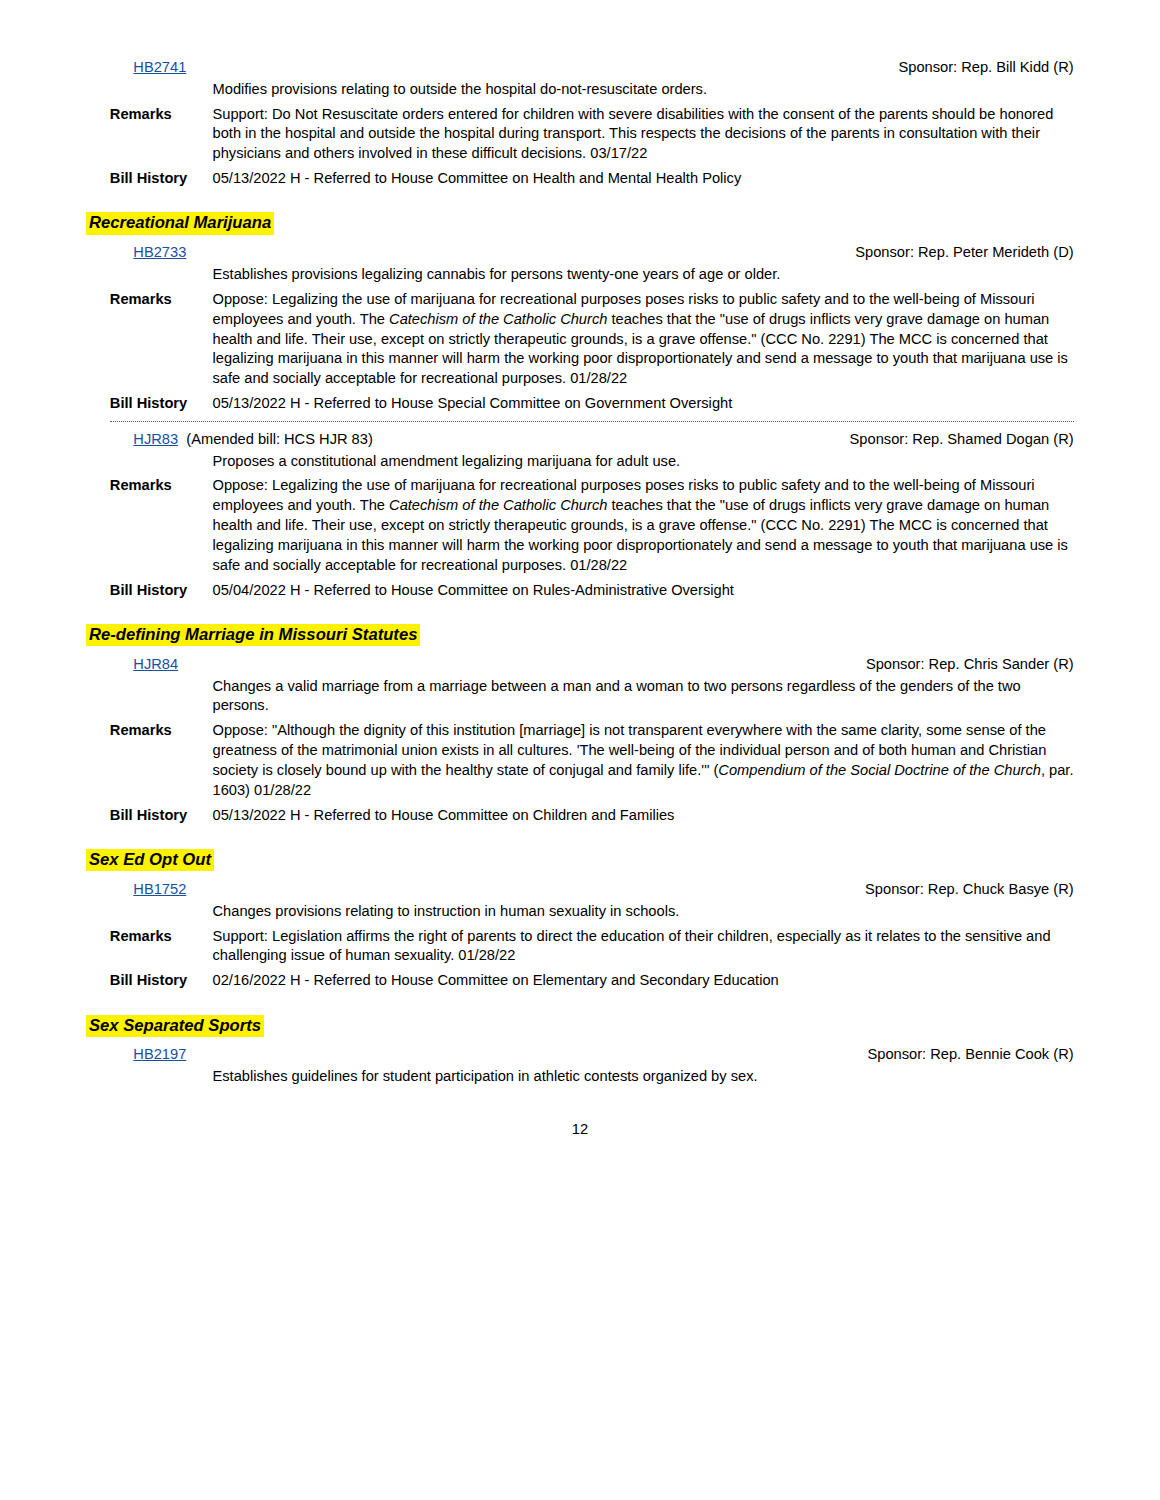HB2741 Sponsor: Rep. Bill Kidd (R)
Modifies provisions relating to outside the hospital do-not-resuscitate orders.
Remarks
Support: Do Not Resuscitate orders entered for children with severe disabilities with the consent of the parents should be honored both in the hospital and outside the hospital during transport. This respects the decisions of the parents in consultation with their physicians and others involved in these difficult decisions. 03/17/22
Bill History
05/13/2022 H - Referred to House Committee on Health and Mental Health Policy
Recreational Marijuana
HB2733 Sponsor: Rep. Peter Merideth (D)
Establishes provisions legalizing cannabis for persons twenty-one years of age or older.
Remarks
Oppose: Legalizing the use of marijuana for recreational purposes poses risks to public safety and to the well-being of Missouri employees and youth. The Catechism of the Catholic Church teaches that the "use of drugs inflicts very grave damage on human health and life. Their use, except on strictly therapeutic grounds, is a grave offense." (CCC No. 2291) The MCC is concerned that legalizing marijuana in this manner will harm the working poor disproportionately and send a message to youth that marijuana use is safe and socially acceptable for recreational purposes. 01/28/22
Bill History
05/13/2022 H - Referred to House Special Committee on Government Oversight
HJR83 (Amended bill: HCS HJR 83) Sponsor: Rep. Shamed Dogan (R)
Proposes a constitutional amendment legalizing marijuana for adult use.
Remarks
Oppose: Legalizing the use of marijuana for recreational purposes poses risks to public safety and to the well-being of Missouri employees and youth. The Catechism of the Catholic Church teaches that the "use of drugs inflicts very grave damage on human health and life. Their use, except on strictly therapeutic grounds, is a grave offense." (CCC No. 2291) The MCC is concerned that legalizing marijuana in this manner will harm the working poor disproportionately and send a message to youth that marijuana use is safe and socially acceptable for recreational purposes. 01/28/22
Bill History
05/04/2022 H - Referred to House Committee on Rules-Administrative Oversight
Re-defining Marriage in Missouri Statutes
HJR84 Sponsor: Rep. Chris Sander (R)
Changes a valid marriage from a marriage between a man and a woman to two persons regardless of the genders of the two persons.
Remarks
Oppose: "Although the dignity of this institution [marriage] is not transparent everywhere with the same clarity, some sense of the greatness of the matrimonial union exists in all cultures. 'The well-being of the individual person and of both human and Christian society is closely bound up with the healthy state of conjugal and family life.'" (Compendium of the Social Doctrine of the Church, par. 1603) 01/28/22
Bill History
05/13/2022 H - Referred to House Committee on Children and Families
Sex Ed Opt Out
HB1752 Sponsor: Rep. Chuck Basye (R)
Changes provisions relating to instruction in human sexuality in schools.
Remarks
Support: Legislation affirms the right of parents to direct the education of their children, especially as it relates to the sensitive and challenging issue of human sexuality. 01/28/22
Bill History
02/16/2022 H - Referred to House Committee on Elementary and Secondary Education
Sex Separated Sports
HB2197 Sponsor: Rep. Bennie Cook (R)
Establishes guidelines for student participation in athletic contests organized by sex.
12